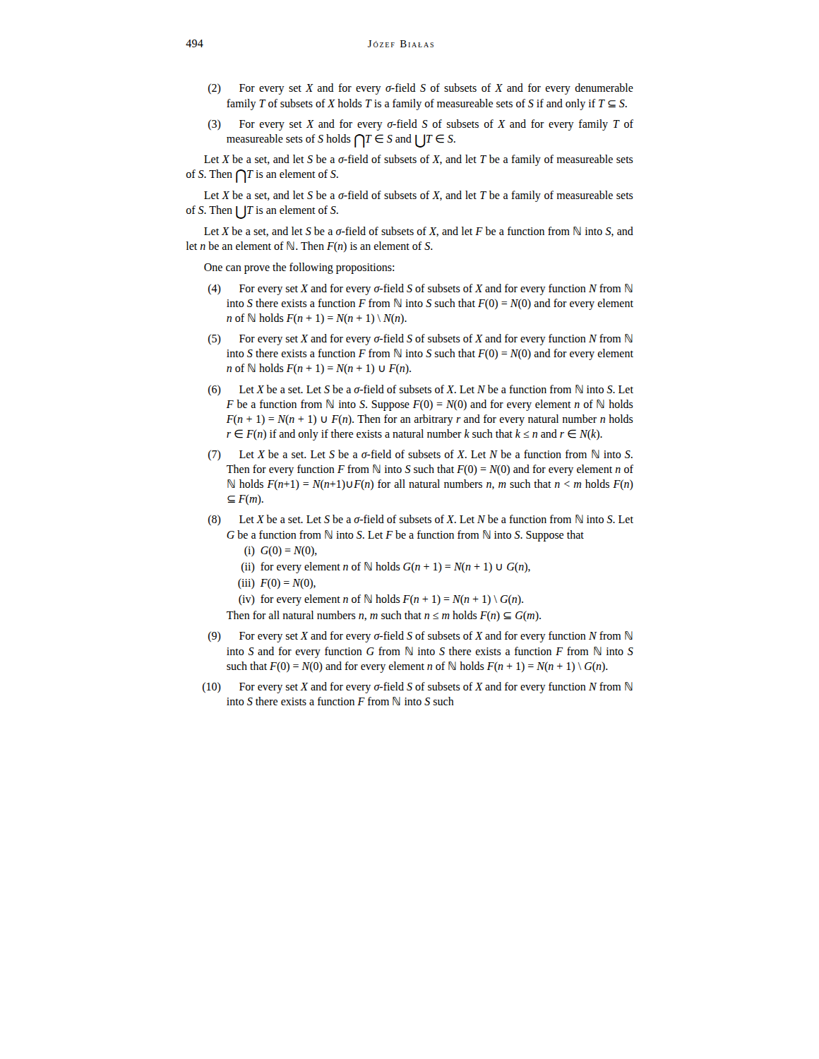494
Józef Białas
(2) For every set X and for every σ-field S of subsets of X and for every denumerable family T of subsets of X holds T is a family of measureable sets of S if and only if T ⊆ S.
(3) For every set X and for every σ-field S of subsets of X and for every family T of measureable sets of S holds ⋂T ∈ S and ⋃T ∈ S.
Let X be a set, and let S be a σ-field of subsets of X, and let T be a family of measureable sets of S. Then ⋂T is an element of S.
Let X be a set, and let S be a σ-field of subsets of X, and let T be a family of measureable sets of S. Then ⋃T is an element of S.
Let X be a set, and let S be a σ-field of subsets of X, and let F be a function from ℕ into S, and let n be an element of ℕ. Then F(n) is an element of S.
One can prove the following propositions:
(4) For every set X and for every σ-field S of subsets of X and for every function N from ℕ into S there exists a function F from ℕ into S such that F(0) = N(0) and for every element n of ℕ holds F(n + 1) = N(n + 1) \ N(n).
(5) For every set X and for every σ-field S of subsets of X and for every function N from ℕ into S there exists a function F from ℕ into S such that F(0) = N(0) and for every element n of ℕ holds F(n + 1) = N(n + 1) ∪ F(n).
(6) Let X be a set. Let S be a σ-field of subsets of X. Let N be a function from ℕ into S. Let F be a function from ℕ into S. Suppose F(0) = N(0) and for every element n of ℕ holds F(n + 1) = N(n + 1) ∪ F(n). Then for an arbitrary r and for every natural number n holds r ∈ F(n) if and only if there exists a natural number k such that k ≤ n and r ∈ N(k).
(7) Let X be a set. Let S be a σ-field of subsets of X. Let N be a function from ℕ into S. Then for every function F from ℕ into S such that F(0) = N(0) and for every element n of ℕ holds F(n+1) = N(n+1)∪F(n) for all natural numbers n, m such that n < m holds F(n) ⊆ F(m).
(8) Let X be a set. Let S be a σ-field of subsets of X. Let N be a function from ℕ into S. Let G be a function from ℕ into S. Let F be a function from ℕ into S. Suppose that
(i) G(0) = N(0),
(ii) for every element n of ℕ holds G(n + 1) = N(n + 1) ∪ G(n),
(iii) F(0) = N(0),
(iv) for every element n of ℕ holds F(n + 1) = N(n + 1) \ G(n).
Then for all natural numbers n, m such that n ≤ m holds F(n) ⊆ G(m).
(9) For every set X and for every σ-field S of subsets of X and for every function N from ℕ into S and for every function G from ℕ into S there exists a function F from ℕ into S such that F(0) = N(0) and for every element n of ℕ holds F(n + 1) = N(n + 1) \ G(n).
(10) For every set X and for every σ-field S of subsets of X and for every function N from ℕ into S there exists a function F from ℕ into S such